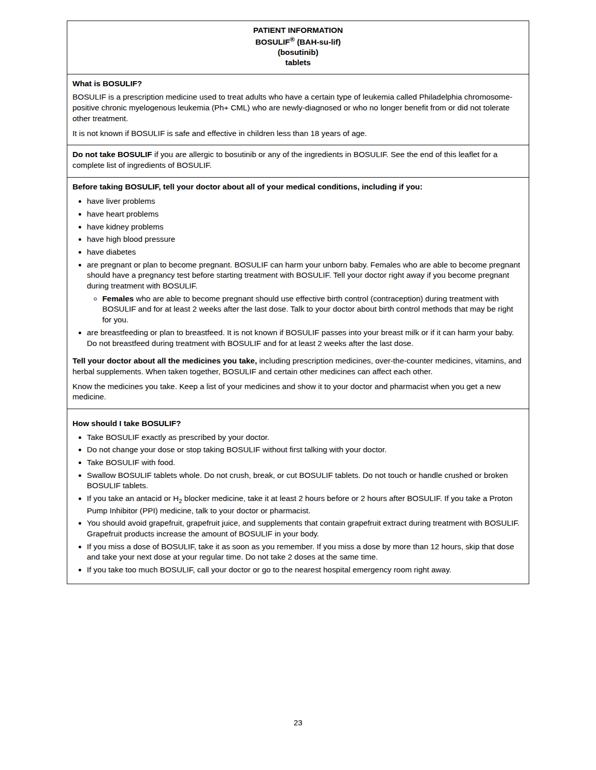| PATIENT INFORMATION BOSULIF ® (BAH-su-lif) (bosutinib) tablets |
| What is BOSULIF? BOSULIF is a prescription medicine used to treat adults who have a certain type of leukemia called Philadelphia chromosome-positive chronic myelogenous leukemia (Ph+ CML) who are newly-diagnosed or who no longer benefit from or did not tolerate other treatment. It is not known if BOSULIF is safe and effective in children less than 18 years of age. |
| Do not take BOSULIF if you are allergic to bosutinib or any of the ingredients in BOSULIF. See the end of this leaflet for a complete list of ingredients of BOSULIF. |
| Before taking BOSULIF, tell your doctor about all of your medical conditions, including if you: have liver problems have heart problems have kidney problems have high blood pressure have diabetes are pregnant or plan to become pregnant. BOSULIF can harm your unborn baby. Females who are able to become pregnant should have a pregnancy test before starting treatment with BOSULIF. Tell your doctor right away if you become pregnant during treatment with BOSULIF. Females who are able to become pregnant should use effective birth control (contraception) during treatment with BOSULIF and for at least 2 weeks after the last dose. Talk to your doctor about birth control methods that may be right for you. are breastfeeding or plan to breastfeed. It is not known if BOSULIF passes into your breast milk or if it can harm your baby. Do not breastfeed during treatment with BOSULIF and for at least 2 weeks after the last dose. Tell your doctor about all the medicines you take, including prescription medicines, over-the-counter medicines, vitamins, and herbal supplements. When taken together, BOSULIF and certain other medicines can affect each other. Know the medicines you take. Keep a list of your medicines and show it to your doctor and pharmacist when you get a new medicine. |
| How should I take BOSULIF? Take BOSULIF exactly as prescribed by your doctor. Do not change your dose or stop taking BOSULIF without first talking with your doctor. Take BOSULIF with food. Swallow BOSULIF tablets whole. Do not crush, break, or cut BOSULIF tablets. Do not touch or handle crushed or broken BOSULIF tablets. If you take an antacid or H 2 blocker medicine, take it at least 2 hours before or 2 hours after BOSULIF. If you take a Proton Pump Inhibitor (PPI) medicine, talk to your doctor or pharmacist. You should avoid grapefruit, grapefruit juice, and supplements that contain grapefruit extract during treatment with BOSULIF. Grapefruit products increase the amount of BOSULIF in your body. If you miss a dose of BOSULIF, take it as soon as you remember. If you miss a dose by more than 12 hours, skip that dose and take your next dose at your regular time. Do not take 2 doses at the same time. If you take too much BOSULIF, call your doctor or go to the nearest hospital emergency room right away. |
23